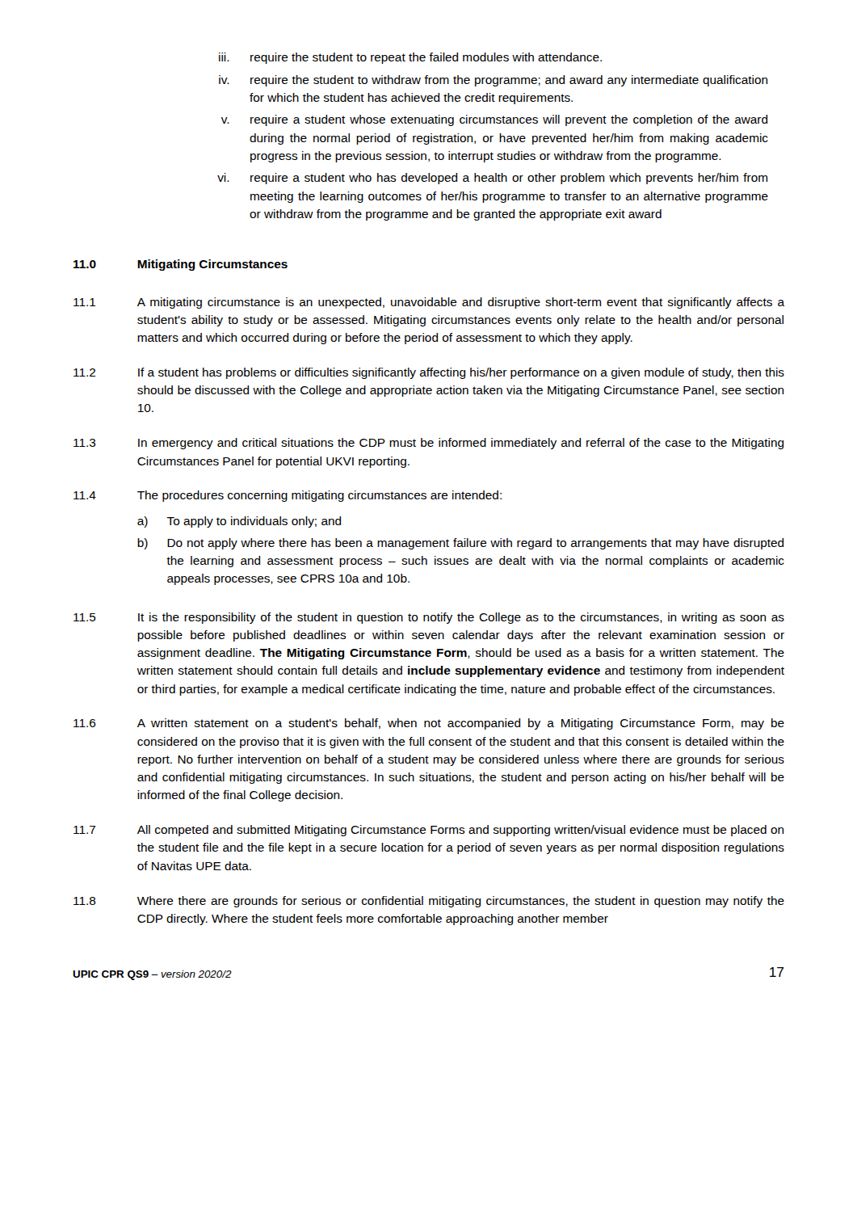iii. require the student to repeat the failed modules with attendance.
iv. require the student to withdraw from the programme; and award any intermediate qualification for which the student has achieved the credit requirements.
v. require a student whose extenuating circumstances will prevent the completion of the award during the normal period of registration, or have prevented her/him from making academic progress in the previous session, to interrupt studies or withdraw from the programme.
vi. require a student who has developed a health or other problem which prevents her/him from meeting the learning outcomes of her/his programme to transfer to an alternative programme or withdraw from the programme and be granted the appropriate exit award
11.0 Mitigating Circumstances
11.1
A mitigating circumstance is an unexpected, unavoidable and disruptive short-term event that significantly affects a student's ability to study or be assessed. Mitigating circumstances events only relate to the health and/or personal matters and which occurred during or before the period of assessment to which they apply.
11.2
If a student has problems or difficulties significantly affecting his/her performance on a given module of study, then this should be discussed with the College and appropriate action taken via the Mitigating Circumstance Panel, see section 10.
11.3
In emergency and critical situations the CDP must be informed immediately and referral of the case to the Mitigating Circumstances Panel for potential UKVI reporting.
11.4
The procedures concerning mitigating circumstances are intended:
a) To apply to individuals only; and
b) Do not apply where there has been a management failure with regard to arrangements that may have disrupted the learning and assessment process – such issues are dealt with via the normal complaints or academic appeals processes, see CPRS 10a and 10b.
11.5
It is the responsibility of the student in question to notify the College as to the circumstances, in writing as soon as possible before published deadlines or within seven calendar days after the relevant examination session or assignment deadline. The Mitigating Circumstance Form, should be used as a basis for a written statement. The written statement should contain full details and include supplementary evidence and testimony from independent or third parties, for example a medical certificate indicating the time, nature and probable effect of the circumstances.
11.6
A written statement on a student's behalf, when not accompanied by a Mitigating Circumstance Form, may be considered on the proviso that it is given with the full consent of the student and that this consent is detailed within the report. No further intervention on behalf of a student may be considered unless where there are grounds for serious and confidential mitigating circumstances. In such situations, the student and person acting on his/her behalf will be informed of the final College decision.
11.7
All competed and submitted Mitigating Circumstance Forms and supporting written/visual evidence must be placed on the student file and the file kept in a secure location for a period of seven years as per normal disposition regulations of Navitas UPE data.
11.8
Where there are grounds for serious or confidential mitigating circumstances, the student in question may notify the CDP directly. Where the student feels more comfortable approaching another member
UPIC CPR QS9 – version 2020/2
17